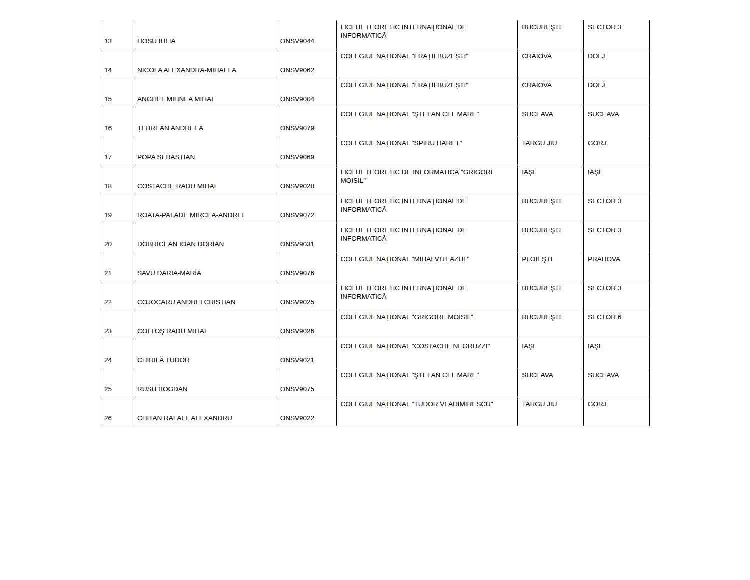| 13 | HOSU IULIA | ONSV9044 | LICEUL TEORETIC INTERNAŢIONAL DE INFORMATICĂ | BUCUREŞTI | SECTOR 3 |
| 14 | NICOLA ALEXANDRA-MIHAELA | ONSV9062 | COLEGIUL NAȚIONAL "FRAȚII BUZEȘTI" | CRAIOVA | DOLJ |
| 15 | ANGHEL MIHNEA MIHAI | ONSV9004 | COLEGIUL NAȚIONAL "FRAȚII BUZEȘTI" | CRAIOVA | DOLJ |
| 16 | ȚEBREAN ANDREEA | ONSV9079 | COLEGIUL NAȚIONAL "ŞTEFAN CEL MARE" | SUCEAVA | SUCEAVA |
| 17 | POPA SEBASTIAN | ONSV9069 | COLEGIUL NAȚIONAL "SPIRU HARET" | TARGU JIU | GORJ |
| 18 | COSTACHE RADU MIHAI | ONSV9028 | LICEUL TEORETIC DE INFORMATICĂ "GRIGORE MOISIL" | IAŞI | IAŞI |
| 19 | ROATA-PALADE MIRCEA-ANDREI | ONSV9072 | LICEUL TEORETIC INTERNAŢIONAL DE INFORMATICĂ | BUCUREŞTI | SECTOR 3 |
| 20 | DOBRICEAN IOAN DORIAN | ONSV9031 | LICEUL TEORETIC INTERNAŢIONAL DE INFORMATICĂ | BUCUREŞTI | SECTOR 3 |
| 21 | SAVU DARIA-MARIA | ONSV9076 | COLEGIUL NAȚIONAL "MIHAI VITEAZUL" | PLOIEŞTI | PRAHOVA |
| 22 | COJOCARU ANDREI CRISTIAN | ONSV9025 | LICEUL TEORETIC INTERNAŢIONAL DE INFORMATICĂ | BUCUREŞTI | SECTOR 3 |
| 23 | COLTOŞ RADU MIHAI | ONSV9026 | COLEGIUL NAȚIONAL "GRIGORE MOISIL" | BUCUREŞTI | SECTOR 6 |
| 24 | CHIRILĂ TUDOR | ONSV9021 | COLEGIUL NAȚIONAL "COSTACHE NEGRUZZI" | IAŞI | IAŞI |
| 25 | RUSU BOGDAN | ONSV9075 | COLEGIUL NAȚIONAL "ŞTEFAN CEL MARE" | SUCEAVA | SUCEAVA |
| 26 | CHITAN RAFAEL ALEXANDRU | ONSV9022 | COLEGIUL NAȚIONAL "TUDOR VLADIMIRESCU'' | TARGU JIU | GORJ |